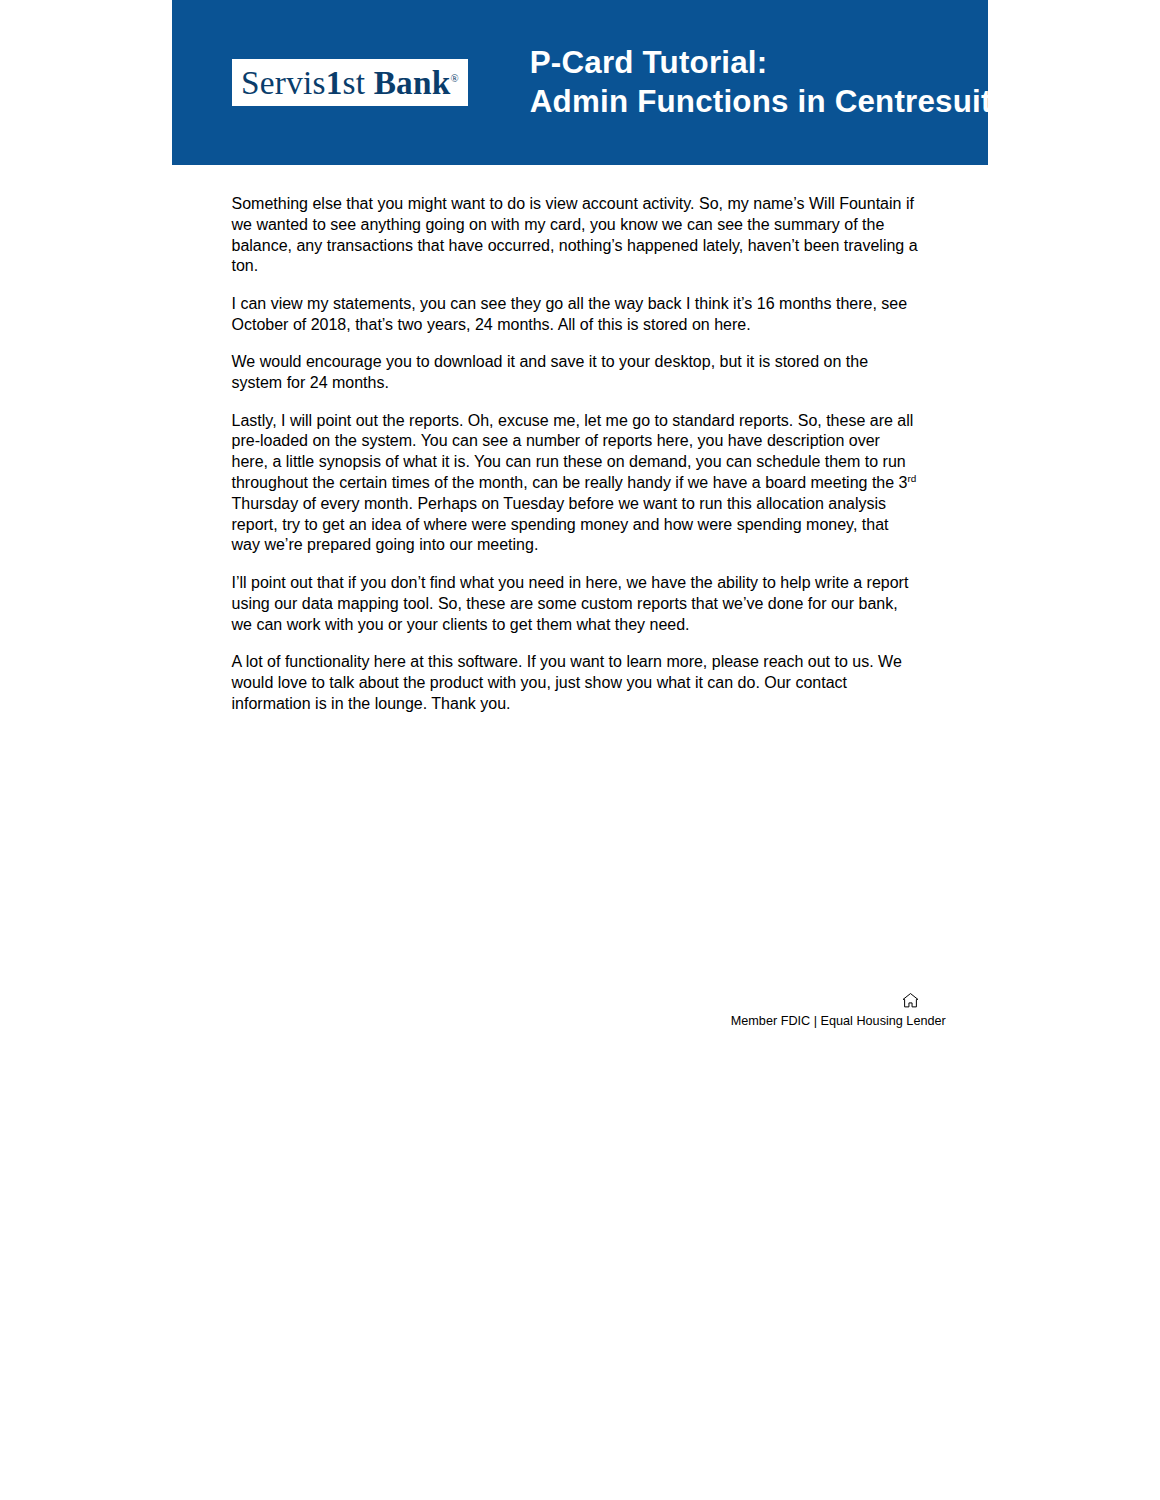Servis1st Bank®
P-Card Tutorial: Admin Functions in Centresuite
Something else that you might want to do is view account activity. So, my name’s Will Fountain if we wanted to see anything going on with my card, you know we can see the summary of the balance, any transactions that have occurred, nothing’s happened lately, haven’t been traveling a ton.
I can view my statements, you can see they go all the way back I think it’s 16 months there, see October of 2018, that’s two years, 24 months. All of this is stored on here.
We would encourage you to download it and save it to your desktop, but it is stored on the system for 24 months.
Lastly, I will point out the reports. Oh, excuse me, let me go to standard reports. So, these are all pre-loaded on the system. You can see a number of reports here, you have description over here, a little synopsis of what it is. You can run these on demand, you can schedule them to run throughout the certain times of the month, can be really handy if we have a board meeting the 3rd Thursday of every month. Perhaps on Tuesday before we want to run this allocation analysis report, try to get an idea of where were spending money and how were spending money, that way we’re prepared going into our meeting.
I’ll point out that if you don’t find what you need in here, we have the ability to help write a report using our data mapping tool. So, these are some custom reports that we’ve done for our bank, we can work with you or your clients to get them what they need.
A lot of functionality here at this software. If you want to learn more, please reach out to us. We would love to talk about the product with you, just show you what it can do. Our contact information is in the lounge. Thank you.
Member FDIC | Equal Housing Lender